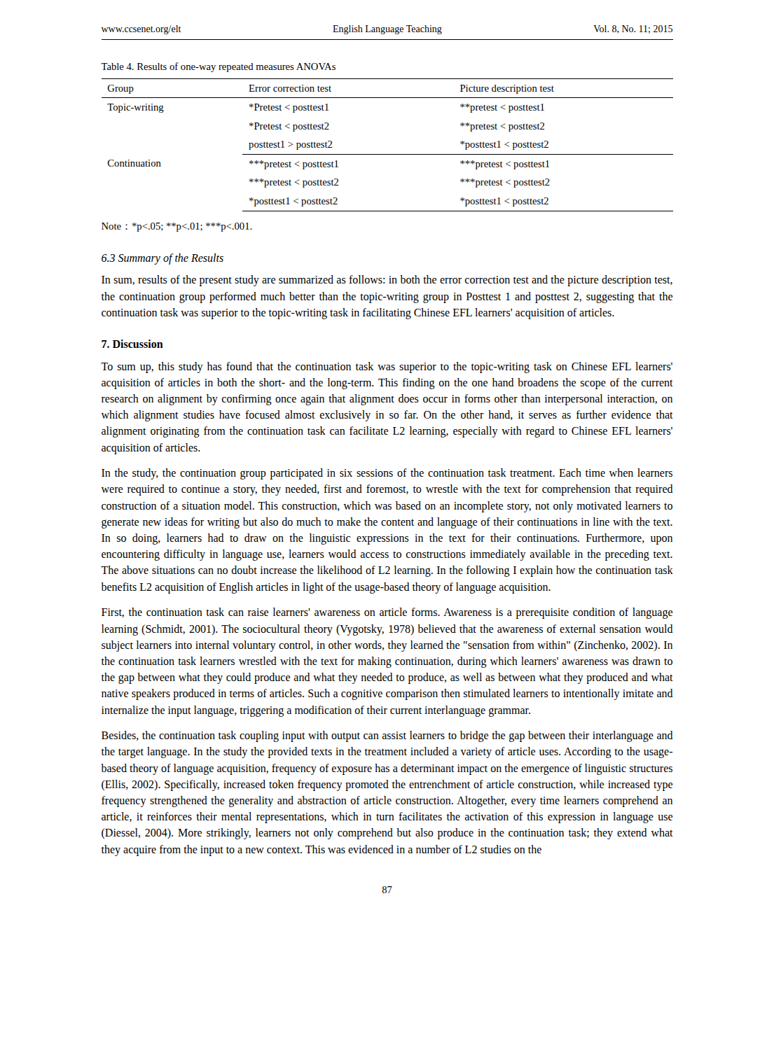www.ccsenet.org/elt English Language Teaching Vol. 8, No. 11; 2015
Table 4. Results of one-way repeated measures ANOVAs
| Group | Error correction test | Picture description test |
| --- | --- | --- |
| Topic-writing | *Pretest < posttest1 | **pretest < posttest1 |
| *Pretest < posttest2 | **pretest < posttest2 |
| posttest1 > posttest2 | *posttest1 < posttest2 |
| Continuation | ***pretest < posttest1 | ***pretest < posttest1 |
| ***pretest < posttest2 | ***pretest < posttest2 |
| *posttest1 < posttest2 | *posttest1 < posttest2 |
Note：*p<.05; **p<.01; ***p<.001.
6.3 Summary of the Results
In sum, results of the present study are summarized as follows: in both the error correction test and the picture description test, the continuation group performed much better than the topic-writing group in Posttest 1 and posttest 2, suggesting that the continuation task was superior to the topic-writing task in facilitating Chinese EFL learners' acquisition of articles.
7. Discussion
To sum up, this study has found that the continuation task was superior to the topic-writing task on Chinese EFL learners' acquisition of articles in both the short- and the long-term. This finding on the one hand broadens the scope of the current research on alignment by confirming once again that alignment does occur in forms other than interpersonal interaction, on which alignment studies have focused almost exclusively in so far. On the other hand, it serves as further evidence that alignment originating from the continuation task can facilitate L2 learning, especially with regard to Chinese EFL learners' acquisition of articles.
In the study, the continuation group participated in six sessions of the continuation task treatment. Each time when learners were required to continue a story, they needed, first and foremost, to wrestle with the text for comprehension that required construction of a situation model. This construction, which was based on an incomplete story, not only motivated learners to generate new ideas for writing but also do much to make the content and language of their continuations in line with the text. In so doing, learners had to draw on the linguistic expressions in the text for their continuations. Furthermore, upon encountering difficulty in language use, learners would access to constructions immediately available in the preceding text. The above situations can no doubt increase the likelihood of L2 learning. In the following I explain how the continuation task benefits L2 acquisition of English articles in light of the usage-based theory of language acquisition.
First, the continuation task can raise learners' awareness on article forms. Awareness is a prerequisite condition of language learning (Schmidt, 2001). The sociocultural theory (Vygotsky, 1978) believed that the awareness of external sensation would subject learners into internal voluntary control, in other words, they learned the "sensation from within" (Zinchenko, 2002). In the continuation task learners wrestled with the text for making continuation, during which learners' awareness was drawn to the gap between what they could produce and what they needed to produce, as well as between what they produced and what native speakers produced in terms of articles. Such a cognitive comparison then stimulated learners to intentionally imitate and internalize the input language, triggering a modification of their current interlanguage grammar.
Besides, the continuation task coupling input with output can assist learners to bridge the gap between their interlanguage and the target language. In the study the provided texts in the treatment included a variety of article uses. According to the usage-based theory of language acquisition, frequency of exposure has a determinant impact on the emergence of linguistic structures (Ellis, 2002). Specifically, increased token frequency promoted the entrenchment of article construction, while increased type frequency strengthened the generality and abstraction of article construction. Altogether, every time learners comprehend an article, it reinforces their mental representations, which in turn facilitates the activation of this expression in language use (Diessel, 2004). More strikingly, learners not only comprehend but also produce in the continuation task; they extend what they acquire from the input to a new context. This was evidenced in a number of L2 studies on the
87